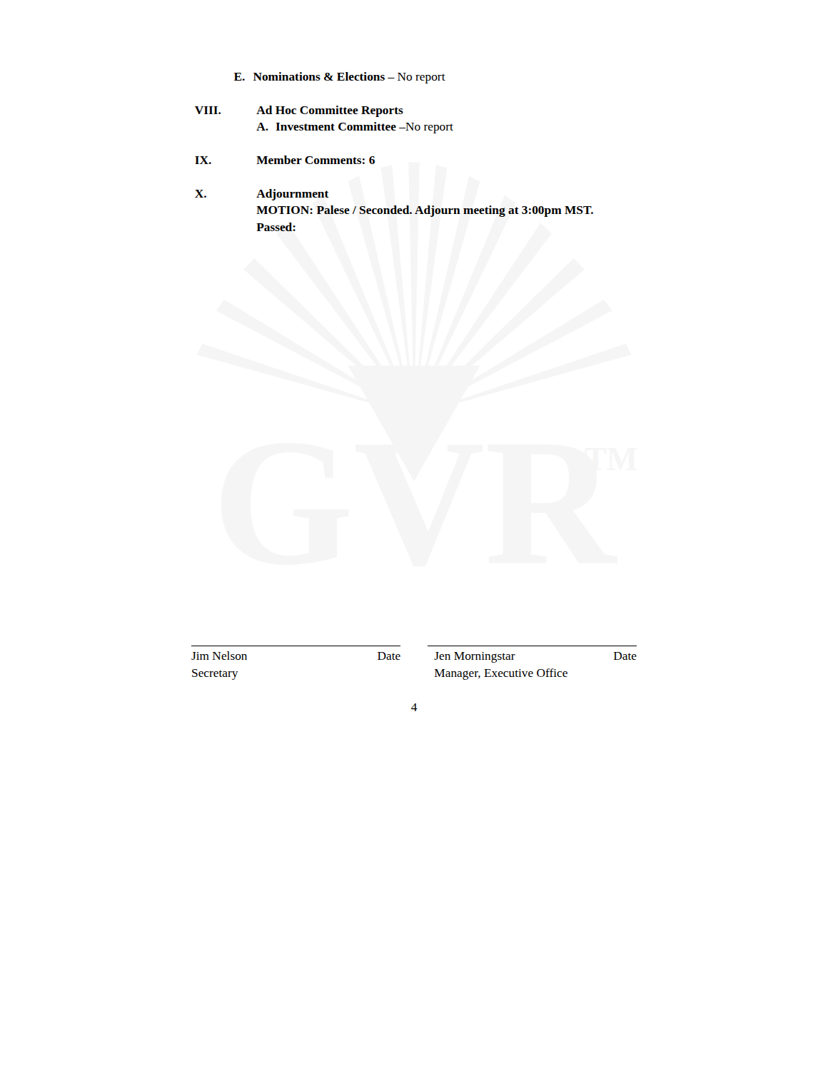GVR TM
E. Nominations & Elections – No report
VIII.
Ad Hoc Committee Reports
A. Investment Committee –No report
IX.
Member Comments: 6
X.
Adjournment
MOTION: Palese / Seconded. Adjourn meeting at 3:00pm MST.
Passed:
Jim Nelson Date
Secretary
Jen Morningstar Date
Manager, Executive Office
4